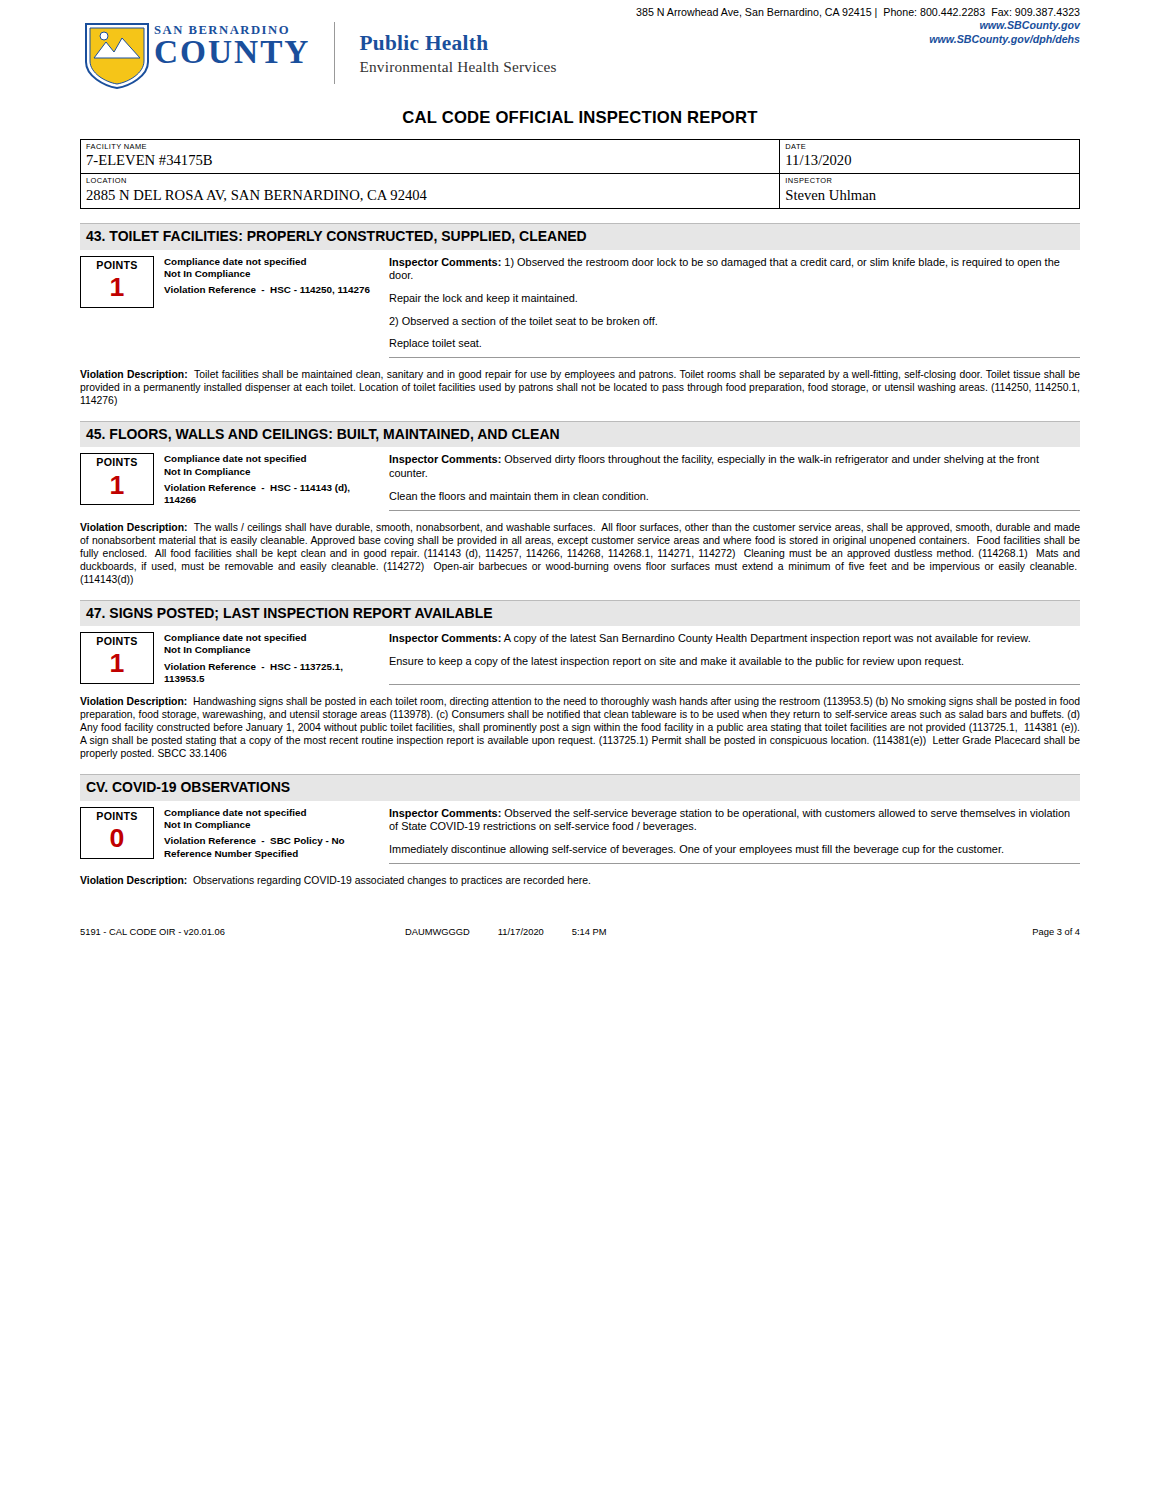385 N Arrowhead Ave, San Bernardino, CA 92415 | Phone: 800.442.2283 Fax: 909.387.4323
www.SBCounty.gov
www.SBCounty.gov/dph/dehs
SAN BERNARDINO
COUNTY
Public Health
Environmental Health Services
CAL CODE OFFICIAL INSPECTION REPORT
| Facility Name 7-ELEVEN #34175B | Date 11/13/2020 |
| Location 2885 N DEL ROSA AV, SAN BERNARDINO, CA 92404 | Inspector Steven Uhlman |
43. TOILET FACILITIES: PROPERLY CONSTRUCTED, SUPPLIED, CLEANED
POINTS
1
Compliance date not specified
Not In Compliance
Violation Reference - HSC - 114250, 114276
Inspector Comments: 1) Observed the restroom door lock to be so damaged that a credit card, or slim knife blade, is required to open the door.
Repair the lock and keep it maintained.
2) Observed a section of the toilet seat to be broken off.
Replace toilet seat.
Violation Description: Toilet facilities shall be maintained clean, sanitary and in good repair for use by employees and patrons. Toilet rooms shall be separated by a well-fitting, self-closing door. Toilet tissue shall be provided in a permanently installed dispenser at each toilet. Location of toilet facilities used by patrons shall not be located to pass through food preparation, food storage, or utensil washing areas. (114250, 114250.1, 114276)
45. FLOORS, WALLS AND CEILINGS: BUILT, MAINTAINED, AND CLEAN
POINTS
1
Compliance date not specified
Not In Compliance
Violation Reference - HSC - 114143 (d), 114266
Inspector Comments: Observed dirty floors throughout the facility, especially in the walk-in refrigerator and under shelving at the front counter.
Clean the floors and maintain them in clean condition.
Violation Description: The walls / ceilings shall have durable, smooth, nonabsorbent, and washable surfaces. All floor surfaces, other than the customer service areas, shall be approved, smooth, durable and made of nonabsorbent material that is easily cleanable. Approved base coving shall be provided in all areas, except customer service areas and where food is stored in original unopened containers. Food facilities shall be fully enclosed. All food facilities shall be kept clean and in good repair. (114143 (d), 114257, 114266, 114268, 114268.1, 114271, 114272) Cleaning must be an approved dustless method. (114268.1) Mats and duckboards, if used, must be removable and easily cleanable. (114272) Open-air barbecues or wood-burning ovens floor surfaces must extend a minimum of five feet and be impervious or easily cleanable. (114143(d))
47. SIGNS POSTED; LAST INSPECTION REPORT AVAILABLE
POINTS
1
Compliance date not specified
Not In Compliance
Violation Reference - HSC - 113725.1, 113953.5
Inspector Comments: A copy of the latest San Bernardino County Health Department inspection report was not available for review.
Ensure to keep a copy of the latest inspection report on site and make it available to the public for review upon request.
Violation Description: Handwashing signs shall be posted in each toilet room, directing attention to the need to thoroughly wash hands after using the restroom (113953.5) (b) No smoking signs shall be posted in food preparation, food storage, warewashing, and utensil storage areas (113978). (c) Consumers shall be notified that clean tableware is to be used when they return to self-service areas such as salad bars and buffets. (d) Any food facility constructed before January 1, 2004 without public toilet facilities, shall prominently post a sign within the food facility in a public area stating that toilet facilities are not provided (113725.1, 114381 (e)). A sign shall be posted stating that a copy of the most recent routine inspection report is available upon request. (113725.1) Permit shall be posted in conspicuous location. (114381(e)) Letter Grade Placecard shall be properly posted. SBCC 33.1406
CV. COVID-19 OBSERVATIONS
POINTS
0
Compliance date not specified
Not In Compliance
Violation Reference - SBC Policy - No Reference Number Specified
Inspector Comments: Observed the self-service beverage station to be operational, with customers allowed to serve themselves in violation of State COVID-19 restrictions on self-service food / beverages.
Immediately discontinue allowing self-service of beverages. One of your employees must fill the beverage cup for the customer.
Violation Description: Observations regarding COVID-19 associated changes to practices are recorded here.
5191 - CAL CODE OIR - v20.01.06
DAUMWGGGD 11/17/2020 5:14 PM
Page 3 of 4